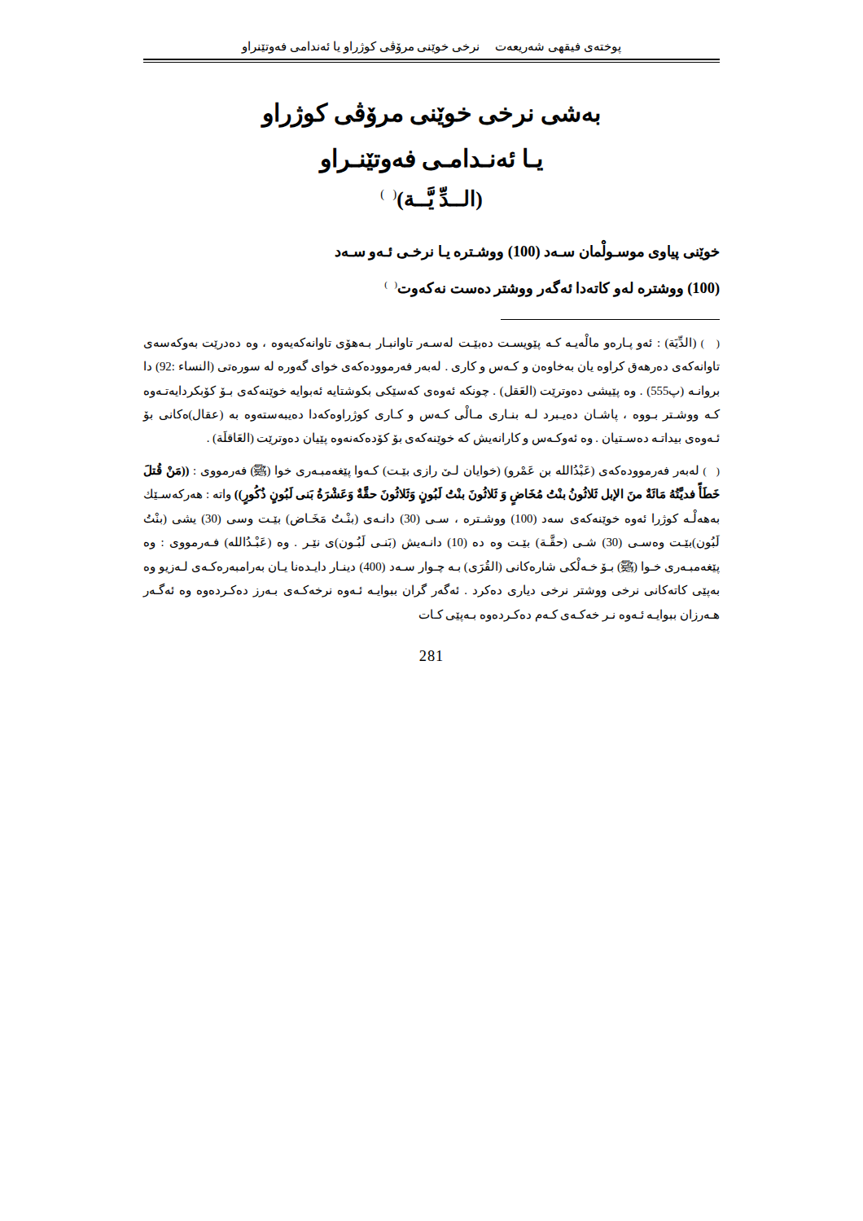پوختەی فیقهی شەریعەت نرخی خوێنی مرۆڤی کوژراو یا ئەندامی فەوتێنراو
بەشی نرخی خوێنی مرۆڤی کوژراو یـا ئەنـدامـی فەوتێنـراو
(الــدِّ يَّــة)( )
خوێنی پیاوی موسـولْمان سـەد (100) ووشـترە یـا نرخـی ئـەو سـەد
(100) ووشترە لەو کاتەدا ئەگەر ووشتر دەست نەکەوت( )
( ) (الدِّیَة) : ئەو پـارەو مالْەیـە کـە پێویسـت دەبێـت لەسـەر تاوانبـار بـەهۆی تاوانەکەیەوە ، وە دەدرێت بەوکەسەی تاوانەکەی دەرهەق کراوە یان بەخاوەن و کـەس و کاری . لەبەر فەرموودەکەی خوای گەورە لە سورەتی (النساء :92) دا بروانـە (پ555) . وە پێیشی دەوترێت (العَقل) . چونکە ئەوەی کەسێکی بکوشتایە ئەبوایە خوێنەکەی بـۆ کۆبکردایەتـەوە کـە ووشـتر بـووە ، پاشـان دەیـبرد لـە بنـاری مـالْی کـەس و کـاری کوژراوەکەدا دەیبەستەوە بە (عقال)ەکانی بۆ ئـەوەی بیداتـە دەسـتیان . وە ئەوکـەس و کارانەیش کە خوێنەکەی بۆ کۆدەکەنەوە پێیان دەوترێت (العَاقلَة) .
( ) لەبەر فەرموودەکەی (عَبْدُالله بن عَمْرو) (خوایان لـێ رازی بێـت) کـەوا پێغەمبـەری خوا (ﷺ) فەرمووی : ((مَنْ قُتلَ خَطَأً فدیَّتُهُ مَائَةٌ منَ الإبل ثَلاثُونُ بنْتُ مُخَاضٍ وَ ثَلاثُونَ بنْتُ لَبُونٍ وَثَلاثُونَ حقَّةٌ وَعَشْرَةُ بَنی لَبُونٍ ذُكُورٍ)) واتە : هەرکەسـێك بەهەلْـە کوژرا ئەوە خوێنەکەی سەد (100) ووشـترە ، سـی (30) دانـەی (بنْـتُ مَخَـاض) بێـت وسی (30) یشی (بنْتُ لَبُون)بێـت وەسـی (30) شـی (حقَّـة) بێـت وە دە (10) دانـەیش (بَنـی لَبُـون)ی نێـر . وە (عَبْـدُالله) فـەرمووی : وە پێغەمبـەری خـوا (ﷺ) بـۆ خـەلْکی شارەکانی (القُرَى) بـە چـوار سـەد (400) دینـار دایـدەنا یـان بەرامبەرەکـەی لـەزیو وە بەپێی کاتەکانی نرخی ووشتر نرخی دیاری دەکرد . ئەگەر گران ببوایـە ئـەوە نرخەکـەی بـەرز دەکـردەوە وە ئەگـەر هـەرزان ببوایـە ئـەوە نـر خەکـەی کـەم دەکـردەوە بـەپێی کـات
281